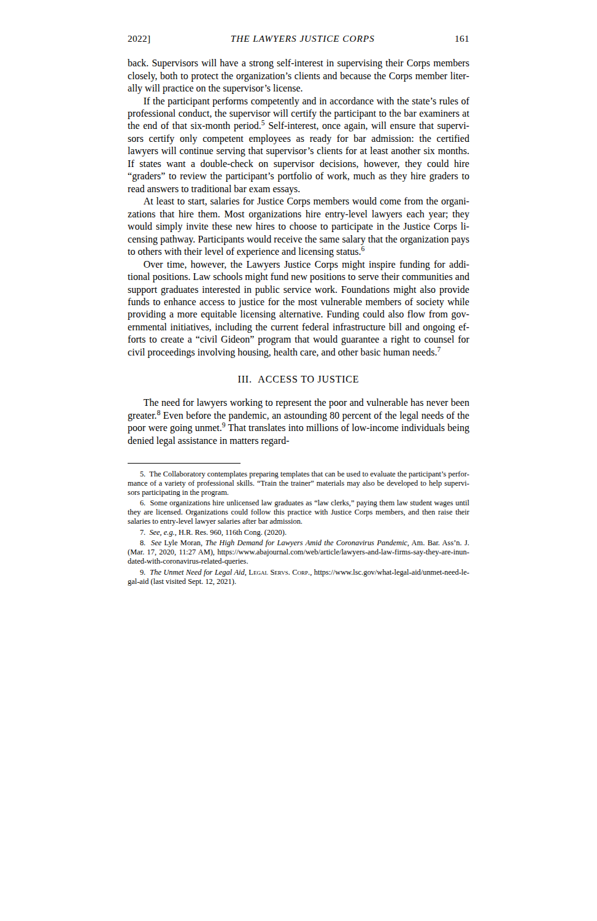2022] The Lawyers Justice Corps 161
back. Supervisors will have a strong self-interest in supervising their Corps members closely, both to protect the organization’s clients and because the Corps member literally will practice on the supervisor’s license.
If the participant performs competently and in accordance with the state’s rules of professional conduct, the supervisor will certify the participant to the bar examiners at the end of that six-month period.5 Self-interest, once again, will ensure that supervisors certify only competent employees as ready for bar admission: the certified lawyers will continue serving that supervisor’s clients for at least another six months. If states want a double-check on supervisor decisions, however, they could hire “graders” to review the participant’s portfolio of work, much as they hire graders to read answers to traditional bar exam essays.
At least to start, salaries for Justice Corps members would come from the organizations that hire them. Most organizations hire entry-level lawyers each year; they would simply invite these new hires to choose to participate in the Justice Corps licensing pathway. Participants would receive the same salary that the organization pays to others with their level of experience and licensing status.6
Over time, however, the Lawyers Justice Corps might inspire funding for additional positions. Law schools might fund new positions to serve their communities and support graduates interested in public service work. Foundations might also provide funds to enhance access to justice for the most vulnerable members of society while providing a more equitable licensing alternative. Funding could also flow from governmental initiatives, including the current federal infrastructure bill and ongoing efforts to create a “civil Gideon” program that would guarantee a right to counsel for civil proceedings involving housing, health care, and other basic human needs.7
III. Access to Justice
The need for lawyers working to represent the poor and vulnerable has never been greater.8 Even before the pandemic, an astounding 80 percent of the legal needs of the poor were going unmet.9 That translates into millions of low-income individuals being denied legal assistance in matters regard-
5. The Collaboratory contemplates preparing templates that can be used to evaluate the participant’s performance of a variety of professional skills. “Train the trainer” materials may also be developed to help supervisors participating in the program.
6. Some organizations hire unlicensed law graduates as “law clerks,” paying them law student wages until they are licensed. Organizations could follow this practice with Justice Corps members, and then raise their salaries to entry-level lawyer salaries after bar admission.
7. See, e.g., H.R. Res. 960, 116th Cong. (2020).
8. See Lyle Moran, The High Demand for Lawyers Amid the Coronavirus Pandemic, Am. Bar. Ass’n. J. (Mar. 17, 2020, 11:27 AM), https://www.abajournal.com/web/article/lawyers-and-law-firms-say-they-are-inundated-with-coronavirus-related-queries.
9. The Unmet Need for Legal Aid, Legal Servs. Corp., https://www.lsc.gov/what-legal-aid/unmet-need-legal-aid (last visited Sept. 12, 2021).